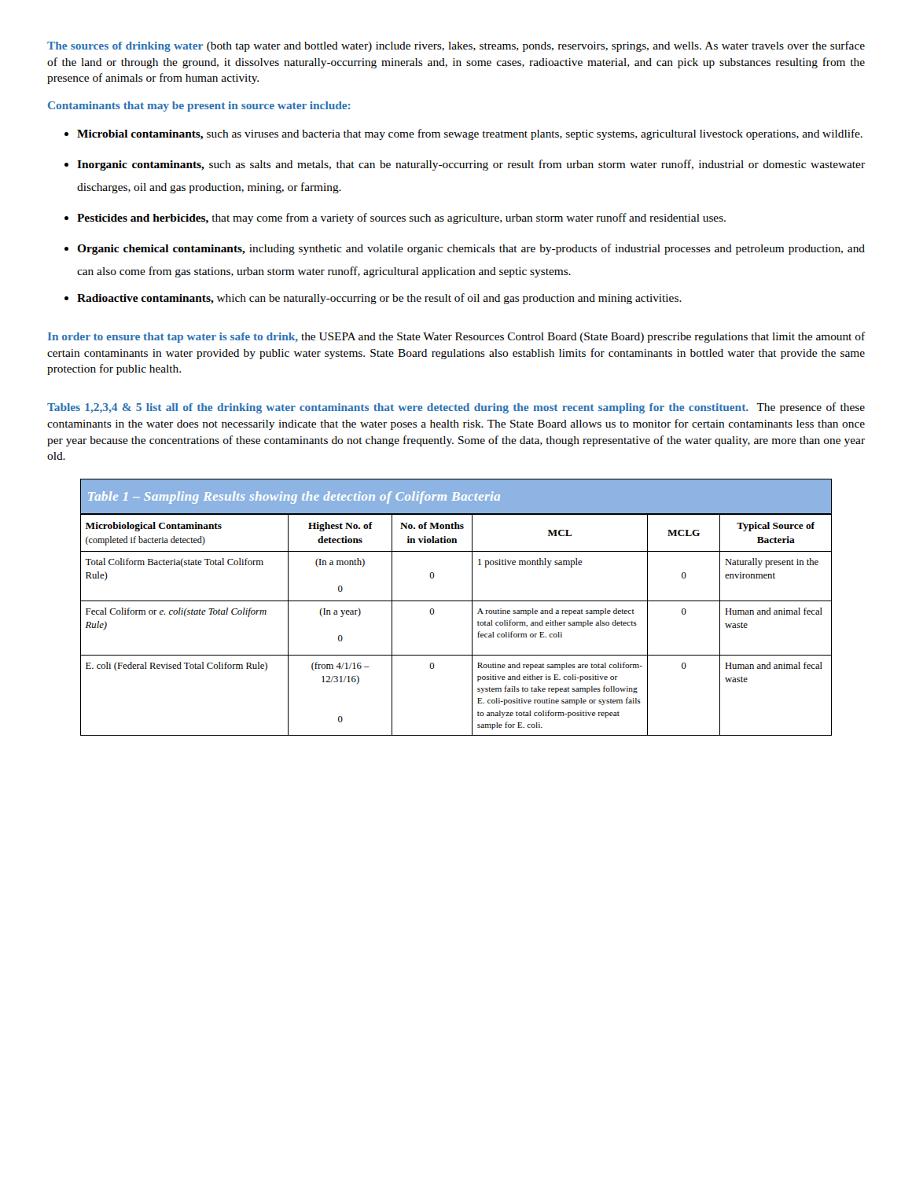The sources of drinking water (both tap water and bottled water) include rivers, lakes, streams, ponds, reservoirs, springs, and wells. As water travels over the surface of the land or through the ground, it dissolves naturally-occurring minerals and, in some cases, radioactive material, and can pick up substances resulting from the presence of animals or from human activity.
Contaminants that may be present in source water include:
Microbial contaminants, such as viruses and bacteria that may come from sewage treatment plants, septic systems, agricultural livestock operations, and wildlife.
Inorganic contaminants, such as salts and metals, that can be naturally-occurring or result from urban storm water runoff, industrial or domestic wastewater discharges, oil and gas production, mining, or farming.
Pesticides and herbicides, that may come from a variety of sources such as agriculture, urban storm water runoff and residential uses.
Organic chemical contaminants, including synthetic and volatile organic chemicals that are by-products of industrial processes and petroleum production, and can also come from gas stations, urban storm water runoff, agricultural application and septic systems.
Radioactive contaminants, which can be naturally-occurring or be the result of oil and gas production and mining activities.
In order to ensure that tap water is safe to drink, the USEPA and the State Water Resources Control Board (State Board) prescribe regulations that limit the amount of certain contaminants in water provided by public water systems. State Board regulations also establish limits for contaminants in bottled water that provide the same protection for public health.
Tables 1,2,3,4 & 5 list all of the drinking water contaminants that were detected during the most recent sampling for the constituent. The presence of these contaminants in the water does not necessarily indicate that the water poses a health risk. The State Board allows us to monitor for certain contaminants less than once per year because the concentrations of these contaminants do not change frequently. Some of the data, though representative of the water quality, are more than one year old.
Table 1 – Sampling Results showing the detection of Coliform Bacteria
| Microbiological Contaminants (completed if bacteria detected) | Highest No. of detections | No. of Months in violation | MCL | MCLG | Typical Source of Bacteria |
| --- | --- | --- | --- | --- | --- |
| Total Coliform Bacteria(state Total Coliform Rule) | (In a month) 0 | 0 | 1 positive monthly sample | 0 | Naturally present in the environment |
| Fecal Coliform or e. coli(state Total Coliform Rule) | (In a year) 0 | 0 | A routine sample and a repeat sample detect total coliform, and either sample also detects fecal coliform or E. coli | 0 | Human and animal fecal waste |
| E. coli (Federal Revised Total Coliform Rule) | (from 4/1/16 – 12/31/16) 0 | 0 | Routine and repeat samples are total coliform-positive and either is E. coli-positive or system fails to take repeat samples following E. coli-positive routine sample or system fails to analyze total coliform-positive repeat sample for E. coli. | 0 | Human and animal fecal waste |